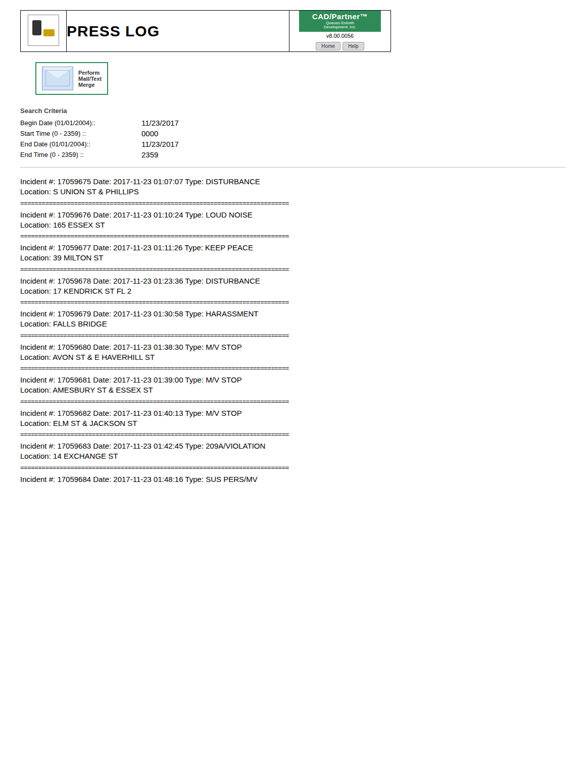| | PRESS LOG | CAD/Partner™ Queues Enforth Development, Inc. v8.00.0056 Home Help |
| | Perform Mail/Text Merge |
Search Criteria
| Begin Date (01/01/2004):: | 11/23/2017 |
| Start Time (0 - 2359) :: | 0000 |
| End Date (01/01/2004):: | 11/23/2017 |
| End Time (0 - 2359) :: | 2359 |
Incident #: 17059675 Date: 2017-11-23 01:07:07 Type: DISTURBANCE
Location: S UNION ST & PHILLIPS
===========================================================================
Incident #: 17059676 Date: 2017-11-23 01:10:24 Type: LOUD NOISE
Location: 165 ESSEX ST
===========================================================================
Incident #: 17059677 Date: 2017-11-23 01:11:26 Type: KEEP PEACE
Location: 39 MILTON ST
===========================================================================
Incident #: 17059678 Date: 2017-11-23 01:23:36 Type: DISTURBANCE
Location: 17 KENDRICK ST FL 2
===========================================================================
Incident #: 17059679 Date: 2017-11-23 01:30:58 Type: HARASSMENT
Location: FALLS BRIDGE
===========================================================================
Incident #: 17059680 Date: 2017-11-23 01:38:30 Type: M/V STOP
Location: AVON ST & E HAVERHILL ST
===========================================================================
Incident #: 17059681 Date: 2017-11-23 01:39:00 Type: M/V STOP
Location: AMESBURY ST & ESSEX ST
===========================================================================
Incident #: 17059682 Date: 2017-11-23 01:40:13 Type: M/V STOP
Location: ELM ST & JACKSON ST
===========================================================================
Incident #: 17059683 Date: 2017-11-23 01:42:45 Type: 209A/VIOLATION
Location: 14 EXCHANGE ST
===========================================================================
Incident #: 17059684 Date: 2017-11-23 01:48:16 Type: SUS PERS/MV